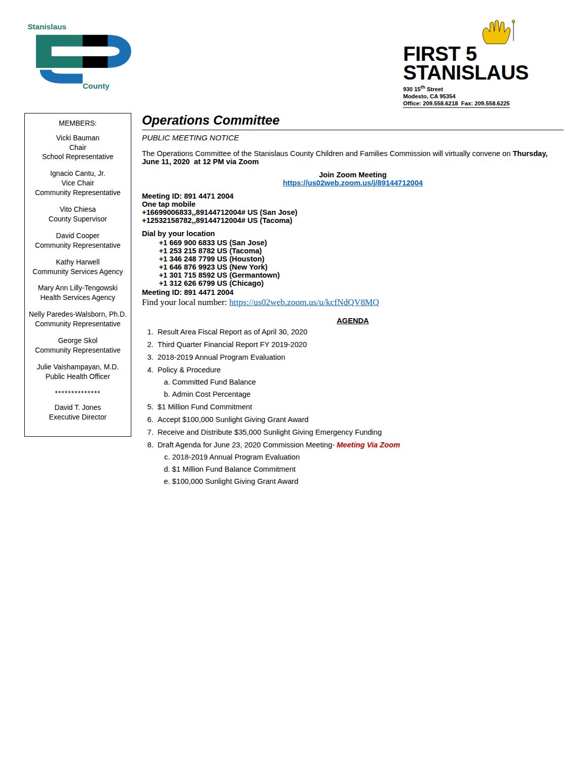Stanislaus County
FIRST 5
STANISLAUS
930 15th Street
Modesto, CA 95354
Office: 209.558.6218 Fax: 209.558.6225
MEMBERS:
Vicki Bauman
Chair
School Representative
Ignacio Cantu, Jr.
Vice Chair
Community Representative
Vito Chiesa
County Supervisor
David Cooper
Community Representative
Kathy Harwell
Community Services Agency
Mary Ann Lilly-Tengowski
Health Services Agency
Nelly Paredes-Walsborn, Ph.D.
Community Representative
George Skol
Community Representative
Julie Vaishampayan, M.D.
Public Health Officer
**************
David T. Jones
Executive Director
Operations Committee
PUBLIC MEETING NOTICE
The Operations Committee of the Stanislaus County Children and Families Commission will virtually convene on Thursday, June 11, 2020 at 12 PM via Zoom
Join Zoom Meeting
https://us02web.zoom.us/j/89144712004
Meeting ID: 891 4471 2004
One tap mobile
+16699006833,,89144712004# US (San Jose)
+12532158782,,89144712004# US (Tacoma)
Dial by your location
+1 669 900 6833 US (San Jose)
+1 253 215 8782 US (Tacoma)
+1 346 248 7799 US (Houston)
+1 646 876 9923 US (New York)
+1 301 715 8592 US (Germantown)
+1 312 626 6799 US (Chicago)
Meeting ID: 891 4471 2004
Find your local number: https://us02web.zoom.us/u/kcfNdQV8MQ
AGENDA
Result Area Fiscal Report as of April 30, 2020
Third Quarter Financial Report FY 2019-2020
2018-2019 Annual Program Evaluation
Policy & Procedure
Committed Fund Balance
Admin Cost Percentage
$1 Million Fund Commitment
Accept $100,000 Sunlight Giving Grant Award
Receive and Distribute $35,000 Sunlight Giving Emergency Funding
Draft Agenda for June 23, 2020 Commission Meeting- Meeting Via Zoom
2018-2019 Annual Program Evaluation
$1 Million Fund Balance Commitment
$100,000 Sunlight Giving Grant Award